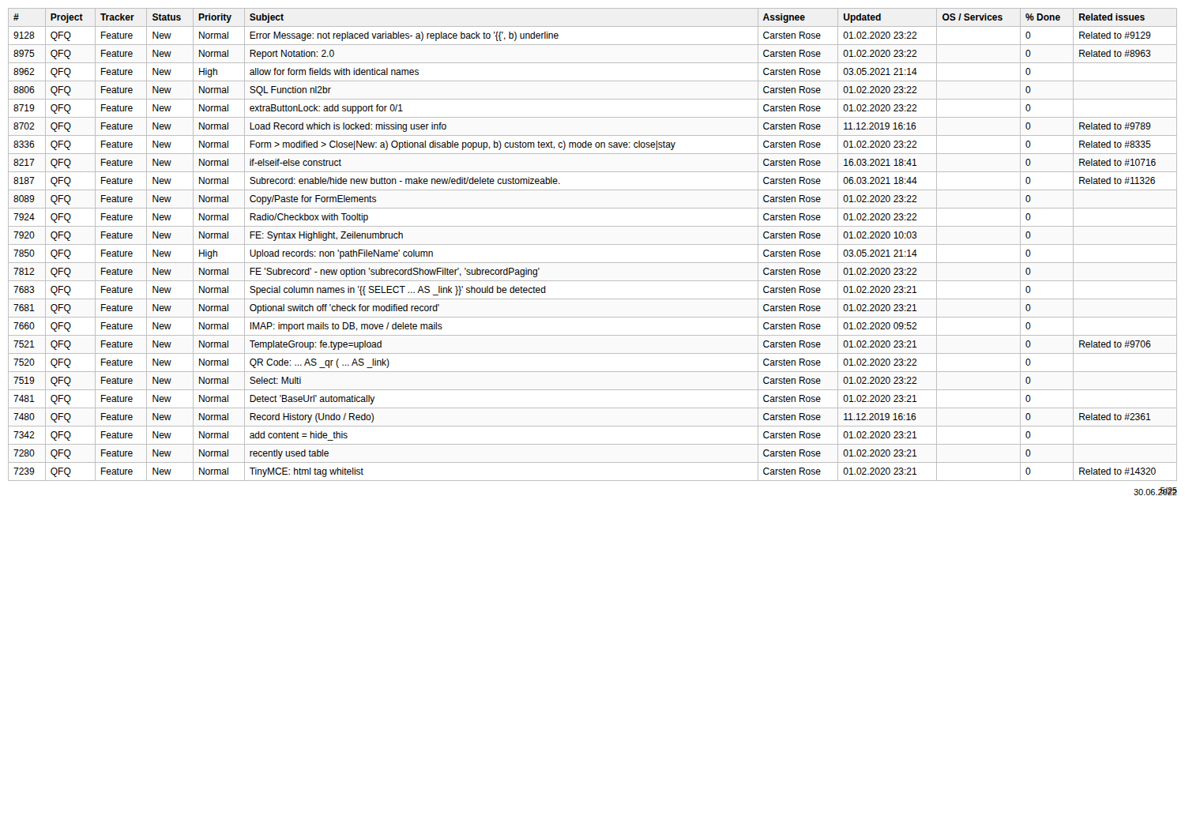| # | Project | Tracker | Status | Priority | Subject | Assignee | Updated | OS / Services | % Done | Related issues |
| --- | --- | --- | --- | --- | --- | --- | --- | --- | --- | --- |
| 9128 | QFQ | Feature | New | Normal | Error Message: not replaced variables- a) replace back to '{{', b) underline | Carsten Rose | 01.02.2020 23:22 | | 0 | Related to #9129 |
| 8975 | QFQ | Feature | New | Normal | Report Notation: 2.0 | Carsten Rose | 01.02.2020 23:22 | | 0 | Related to #8963 |
| 8962 | QFQ | Feature | New | High | allow for form fields with identical names | Carsten Rose | 03.05.2021 21:14 | | 0 | |
| 8806 | QFQ | Feature | New | Normal | SQL Function nl2br | Carsten Rose | 01.02.2020 23:22 | | 0 | |
| 8719 | QFQ | Feature | New | Normal | extraButtonLock: add support for 0/1 | Carsten Rose | 01.02.2020 23:22 | | 0 | |
| 8702 | QFQ | Feature | New | Normal | Load Record which is locked: missing user info | Carsten Rose | 11.12.2019 16:16 | | 0 | Related to #9789 |
| 8336 | QFQ | Feature | New | Normal | Form > modified > Close/New: a) Optional disable popup, b) custom text, c) mode on save: close/stay | Carsten Rose | 01.02.2020 23:22 | | 0 | Related to #8335 |
| 8217 | QFQ | Feature | New | Normal | if-elseif-else construct | Carsten Rose | 16.03.2021 18:41 | | 0 | Related to #10716 |
| 8187 | QFQ | Feature | New | Normal | Subrecord: enable/hide new button - make new/edit/delete customizeable. | Carsten Rose | 06.03.2021 18:44 | | 0 | Related to #11326 |
| 8089 | QFQ | Feature | New | Normal | Copy/Paste for FormElements | Carsten Rose | 01.02.2020 23:22 | | 0 | |
| 7924 | QFQ | Feature | New | Normal | Radio/Checkbox with Tooltip | Carsten Rose | 01.02.2020 23:22 | | 0 | |
| 7920 | QFQ | Feature | New | Normal | FE: Syntax Highlight, Zeilenumbruch | Carsten Rose | 01.02.2020 10:03 | | 0 | |
| 7850 | QFQ | Feature | New | High | Upload records: non 'pathFileName' column | Carsten Rose | 03.05.2021 21:14 | | 0 | |
| 7812 | QFQ | Feature | New | Normal | FE 'Subrecord' - new option 'subrecordShowFilter', 'subrecordPaging' | Carsten Rose | 01.02.2020 23:22 | | 0 | |
| 7683 | QFQ | Feature | New | Normal | Special column names in '{{ SELECT ... AS _link }}' should be detected | Carsten Rose | 01.02.2020 23:21 | | 0 | |
| 7681 | QFQ | Feature | New | Normal | Optional switch off 'check for modified record' | Carsten Rose | 01.02.2020 23:21 | | 0 | |
| 7660 | QFQ | Feature | New | Normal | IMAP: import mails to DB, move / delete mails | Carsten Rose | 01.02.2020 09:52 | | 0 | |
| 7521 | QFQ | Feature | New | Normal | TemplateGroup: fe.type=upload | Carsten Rose | 01.02.2020 23:21 | | 0 | Related to #9706 |
| 7520 | QFQ | Feature | New | Normal | QR Code: ... AS _qr ( ... AS _link) | Carsten Rose | 01.02.2020 23:22 | | 0 | |
| 7519 | QFQ | Feature | New | Normal | Select: Multi | Carsten Rose | 01.02.2020 23:22 | | 0 | |
| 7481 | QFQ | Feature | New | Normal | Detect 'BaseUrl' automatically | Carsten Rose | 01.02.2020 23:21 | | 0 | |
| 7480 | QFQ | Feature | New | Normal | Record History (Undo / Redo) | Carsten Rose | 11.12.2019 16:16 | | 0 | Related to #2361 |
| 7342 | QFQ | Feature | New | Normal | add content = hide_this | Carsten Rose | 01.02.2020 23:21 | | 0 | |
| 7280 | QFQ | Feature | New | Normal | recently used table | Carsten Rose | 01.02.2020 23:21 | | 0 | |
| 7239 | QFQ | Feature | New | Normal | TinyMCE: html tag whitelist | Carsten Rose | 01.02.2020 23:21 | | 0 | Related to #14320 |
30.06.2022
5/25